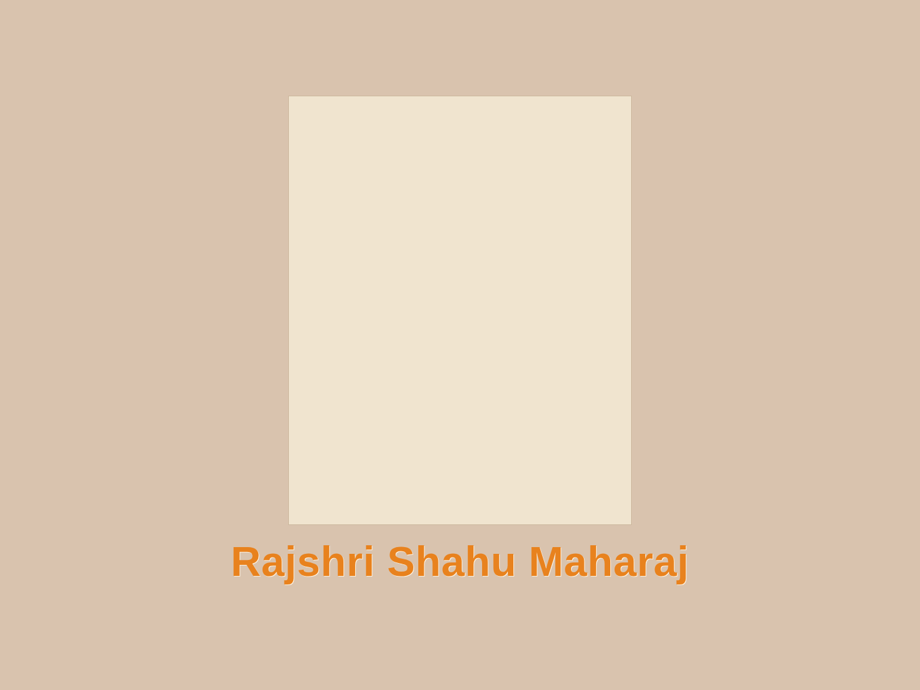Rajshri Shahu Maharaj